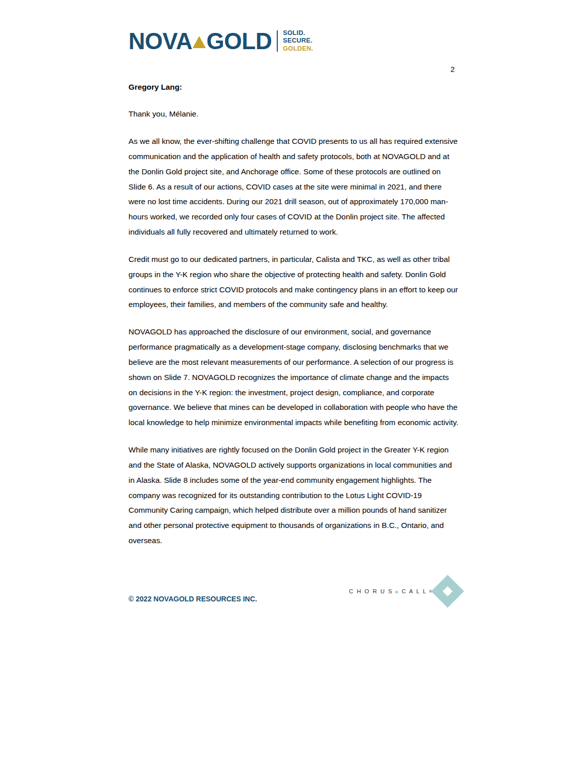NOVA GOLD
SOLID.
SECURE.
GOLDEN.
2
Gregory Lang:
Thank you, Mélanie.
As we all know, the ever-shifting challenge that COVID presents to us all has required extensive communication and the application of health and safety protocols, both at NOVAGOLD and at the Donlin Gold project site, and Anchorage office. Some of these protocols are outlined on Slide 6. As a result of our actions, COVID cases at the site were minimal in 2021, and there were no lost time accidents. During our 2021 drill season, out of approximately 170,000 man-hours worked, we recorded only four cases of COVID at the Donlin project site. The affected individuals all fully recovered and ultimately returned to work.
Credit must go to our dedicated partners, in particular, Calista and TKC, as well as other tribal groups in the Y-K region who share the objective of protecting health and safety. Donlin Gold continues to enforce strict COVID protocols and make contingency plans in an effort to keep our employees, their families, and members of the community safe and healthy.
NOVAGOLD has approached the disclosure of our environment, social, and governance performance pragmatically as a development-stage company, disclosing benchmarks that we believe are the most relevant measurements of our performance. A selection of our progress is shown on Slide 7. NOVAGOLD recognizes the importance of climate change and the impacts on decisions in the Y-K region: the investment, project design, compliance, and corporate governance. We believe that mines can be developed in collaboration with people who have the local knowledge to help minimize environmental impacts while benefiting from economic activity.
While many initiatives are rightly focused on the Donlin Gold project in the Greater Y-K region and the State of Alaska, NOVAGOLD actively supports organizations in local communities and in Alaska. Slide 8 includes some of the year-end community engagement highlights. The company was recognized for its outstanding contribution to the Lotus Light COVID-19 Community Caring campaign, which helped distribute over a million pounds of hand sanitizer and other personal protective equipment to thousands of organizations in B.C., Ontario, and overseas.
© 2022 NOVAGOLD RESOURCES INC.
C H O R U S ◆ C A L L ®